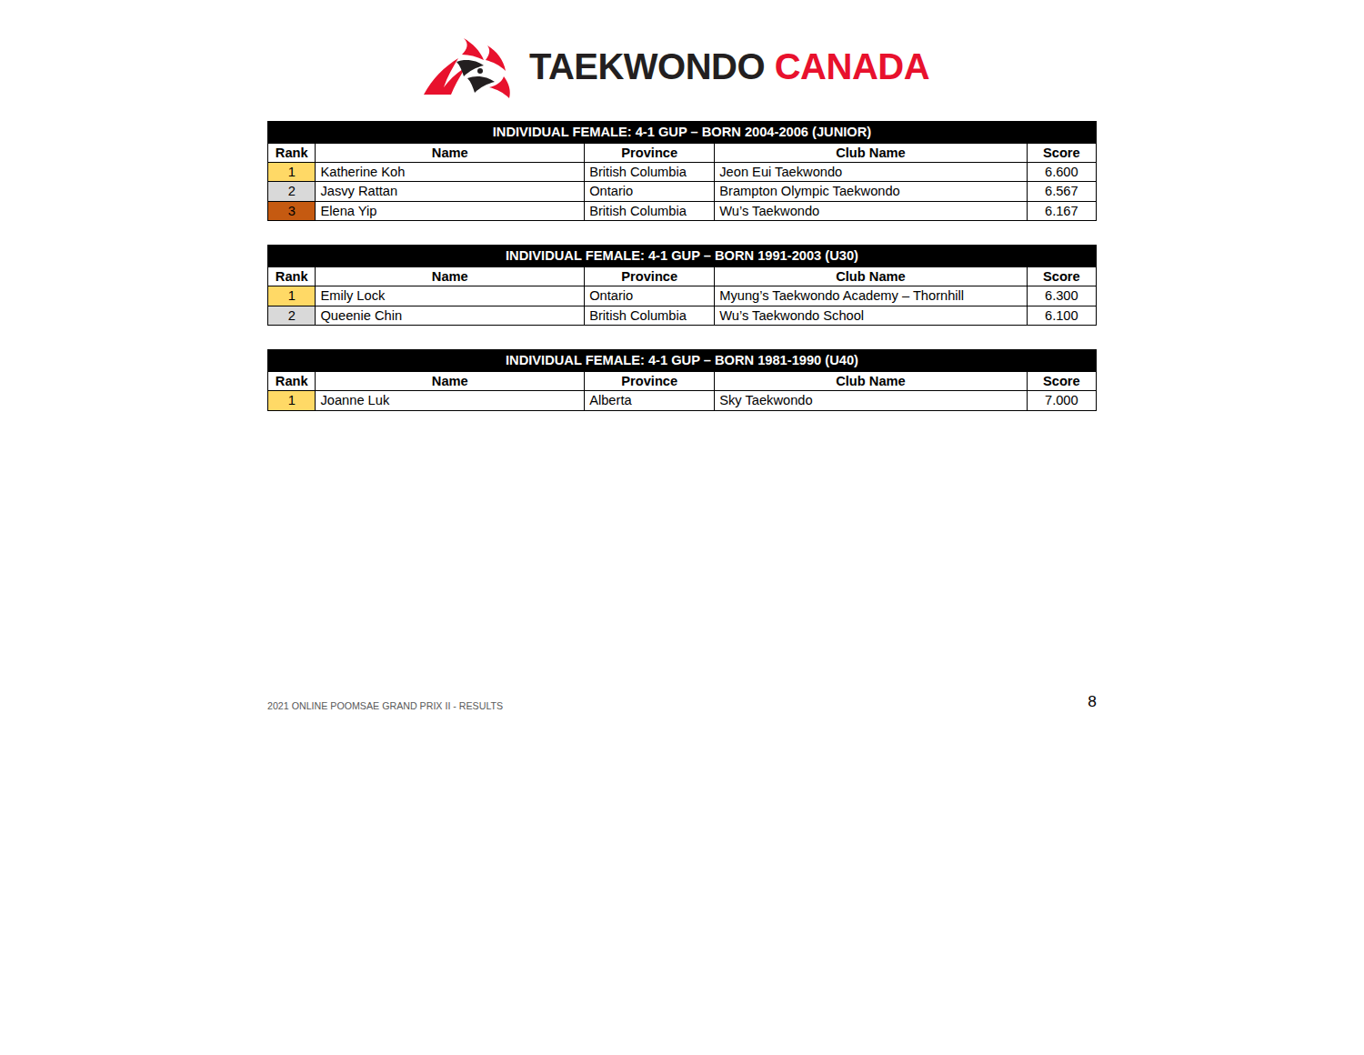TAEKWONDO CANADA
INDIVIDUAL FEMALE: 4-1 GUP – BORN 2004-2006 (JUNIOR)
| Rank | Name | Province | Club Name | Score |
| --- | --- | --- | --- | --- |
| 1 | Katherine Koh | British Columbia | Jeon Eui Taekwondo | 6.600 |
| 2 | Jasvy Rattan | Ontario | Brampton Olympic Taekwondo | 6.567 |
| 3 | Elena Yip | British Columbia | Wu’s Taekwondo | 6.167 |
INDIVIDUAL FEMALE: 4-1 GUP – BORN 1991-2003 (U30)
| Rank | Name | Province | Club Name | Score |
| --- | --- | --- | --- | --- |
| 1 | Emily Lock | Ontario | Myung’s Taekwondo Academy – Thornhill | 6.300 |
| 2 | Queenie Chin | British Columbia | Wu’s Taekwondo School | 6.100 |
INDIVIDUAL FEMALE: 4-1 GUP – BORN 1981-1990 (U40)
| Rank | Name | Province | Club Name | Score |
| --- | --- | --- | --- | --- |
| 1 | Joanne Luk | Alberta | Sky Taekwondo | 7.000 |
2021 ONLINE POOMSAE GRAND PRIX II - RESULTS 8